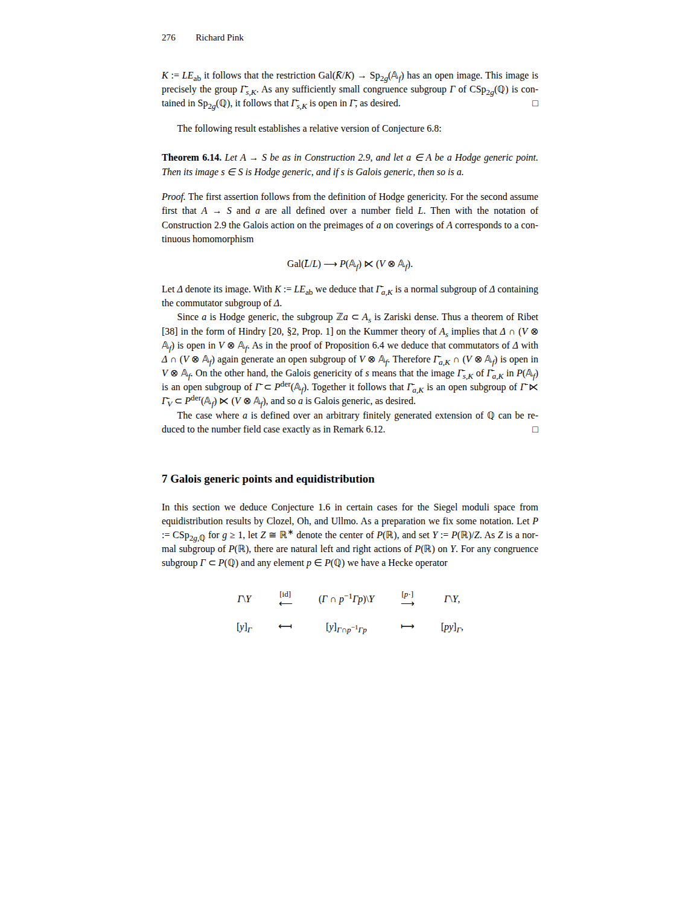276 Richard Pink
K := LEab it follows that the restriction Gal(K̄/K) → Sp2g(𝔸f) has an open image. This image is precisely the group Γ̄s,K. As any sufficiently small congruence subgroup Γ of CSp2g(ℚ) is contained in Sp2g(ℚ), it follows that Γ̄s,K is open in Γ̄, as desired.□
The following result establishes a relative version of Conjecture 6.8:
Theorem 6.14. Let A → S be as in Construction 2.9, and let a ∈ A be a Hodge generic point. Then its image s ∈ S is Hodge generic, and if s is Galois generic, then so is a.
Proof. The first assertion follows from the definition of Hodge genericity. For the second assume first that A → S and a are all defined over a number field L. Then with the notation of Construction 2.9 the Galois action on the preimages of a on coverings of A corresponds to a continuous homomorphism
Gal(L̄/L) P(𝔸f) ⋉ (V ⊗ 𝔸f).
Let Δ denote its image. With K := LEab we deduce that Γ̄a,K is a normal subgroup of Δ containing the commutator subgroup of Δ.
Since a is Hodge generic, the subgroup ℤa ⊂ As is Zariski dense. Thus a theorem of Ribet [38] in the form of Hindry [20, §2, Prop. 1] on the Kummer theory of As implies that Δ ∩ (V ⊗ 𝔸f) is open in V ⊗ 𝔸f. As in the proof of Proposition 6.4 we deduce that commutators of Δ with Δ ∩ (V ⊗ 𝔸f) again generate an open subgroup of V ⊗ 𝔸f. Therefore Γ̄a,K ∩ (V ⊗ 𝔸f) is open in V ⊗ 𝔸f. On the other hand, the Galois genericity of s means that the image Γ̄s,K of Γ̄a,K in P(𝔸f) is an open subgroup of Γ̄ ⊂ Pder(𝔸f). Together it follows that Γ̄a,K is an open subgroup of Γ̄ ⋉ Γ̄V ⊂ Pder(𝔸f) ⋉ (V ⊗ 𝔸f), and so a is Galois generic, as desired.
The case where a is defined over an arbitrary finitely generated extension of ℚ can be reduced to the number field case exactly as in Remark 6.12.□
7 Galois generic points and equidistribution
In this section we deduce Conjecture 1.6 in certain cases for the Siegel moduli space from equidistribution results by Clozel, Oh, and Ullmo. As a preparation we fix some notation. Let P := CSp2g,ℚ for g ≥ 1, let Z ≅ ℝ∗ denote the center of P(ℝ), and set Y := P(ℝ)/Z. As Z is a normal subgroup of P(ℝ), there are natural left and right actions of P(ℝ) on Y. For any congruence subgroup Γ ⊂ P(ℚ) and any element p ∈ P(ℚ) we have a Hecke operator
| Γ \ Y | [id] | ( Γ ∩ p −1 Γp )\ Y | [ p ·] | Γ \ Y , |
| [ y ] Γ | | [ y ] Γ ∩ p −1 Γp | | [ py ] Γ , |